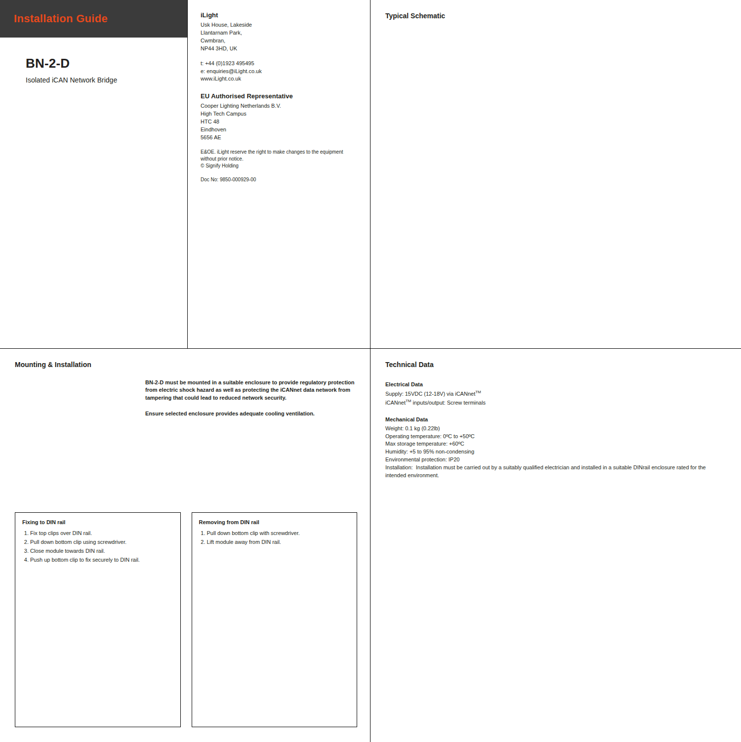Installation Guide
BN-2-D
Isolated iCAN Network Bridge
iLight
Usk House, Lakeside
Llantarnam Park,
Cwmbran,
NP44 3HD, UK
t: +44 (0)1923 495495
e: enquiries@iLight.co.uk
www.iLight.co.uk
EU Authorised Representative
Cooper Lighting Netherlands B.V.
High Tech Campus
HTC 48
Eindhoven
5656 AE
E&OE. iLight reserve the right to make changes to the equipment without prior notice.
© Signify Holding
Doc No: 9850-000929-00
Typical Schematic
Mounting & Installation
BN-2-D must be mounted in a suitable enclosure to provide regulatory protection from electric shock hazard as well as protecting the iCANnet data network from tampering that could lead to reduced network security.
Ensure selected enclosure provides adequate cooling ventilation.
Fixing to DIN rail
Fix top clips over DIN rail.
Pull down bottom clip using screwdriver.
Close module towards DIN rail.
Push up bottom clip to fix securely to DIN rail.
Removing from DIN rail
Pull down bottom clip with screwdriver.
Lift module away from DIN rail.
Technical Data
Electrical Data
Supply: 15VDC (12-18V) via iCANnetTM
iCANnetTM inputs/output: Screw terminals
Mechanical Data
Weight: 0.1 kg (0.22lb)
Operating temperature: 0ºC to +50ºC
Max storage temperature: +60ºC
Humidity: +5 to 95% non-condensing
Environmental protection: IP20
Installation: Installation must be carried out by a suitably qualified electrician and installed in a suitable DINrail enclosure rated for the intended environment.